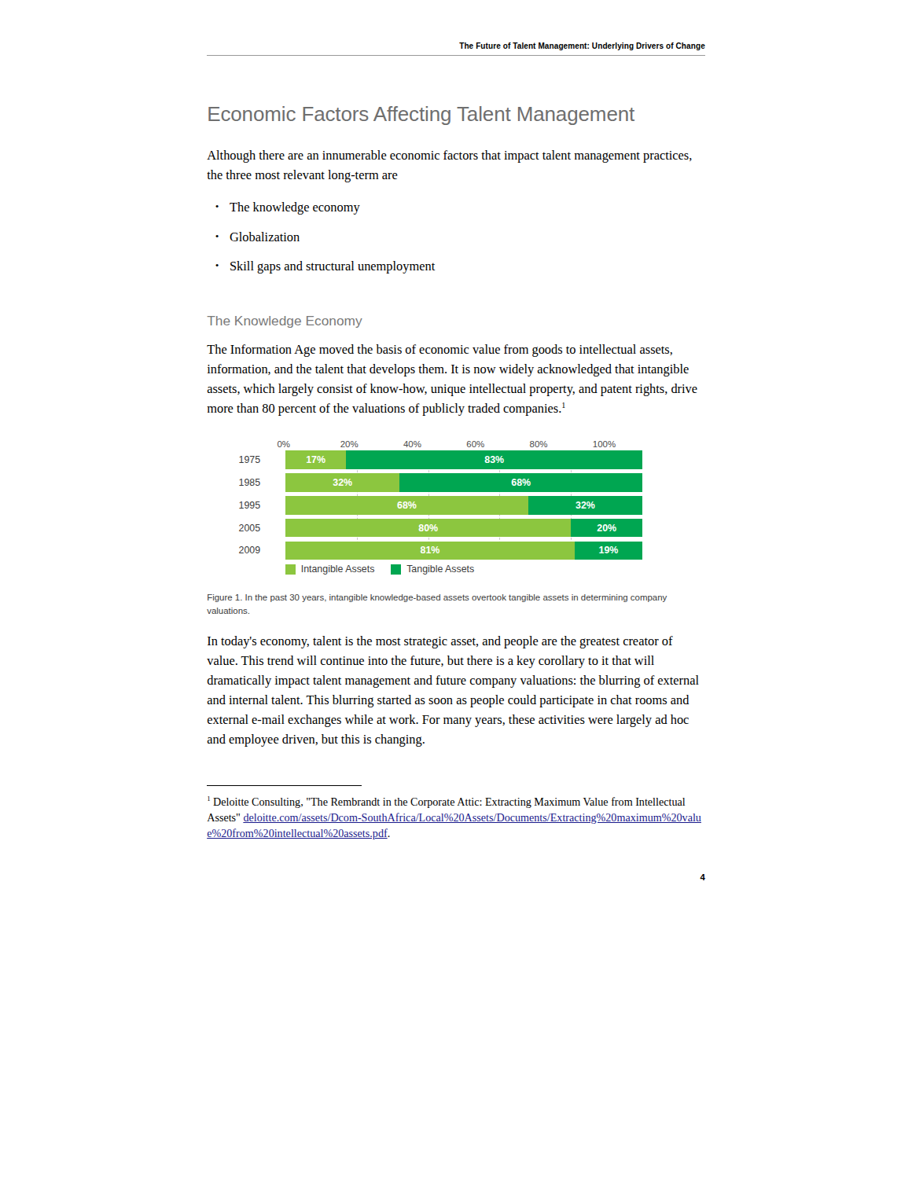The Future of Talent Management: Underlying Drivers of Change
Economic Factors Affecting Talent Management
Although there are an innumerable economic factors that impact talent management practices, the three most relevant long-term are
The knowledge economy
Globalization
Skill gaps and structural unemployment
The Knowledge Economy
The Information Age moved the basis of economic value from goods to intellectual assets, information, and the talent that develops them. It is now widely acknowledged that intangible assets, which largely consist of know-how, unique intellectual property, and patent rights, drive more than 80 percent of the valuations of publicly traded companies.1
0% 20% 40% 60% 80% 100%
1975
17%
83%
1985
32%
68%
1995
68%
32%
2005
80%
20%
2009
81%
19%
Intangible Assets
Tangible Assets
Figure 1. In the past 30 years, intangible knowledge-based assets overtook tangible assets in determining company valuations.
In today's economy, talent is the most strategic asset, and people are the greatest creator of value. This trend will continue into the future, but there is a key corollary to it that will dramatically impact talent management and future company valuations: the blurring of external and internal talent. This blurring started as soon as people could participate in chat rooms and external e-mail exchanges while at work. For many years, these activities were largely ad hoc and employee driven, but this is changing.
1 Deloitte Consulting, "The Rembrandt in the Corporate Attic: Extracting Maximum Value from Intellectual Assets" deloitte.com/assets/Dcom-SouthAfrica/Local%20Assets/Documents/Extracting%20maximum%20value%20from%20intellectual%20assets.pdf.
4